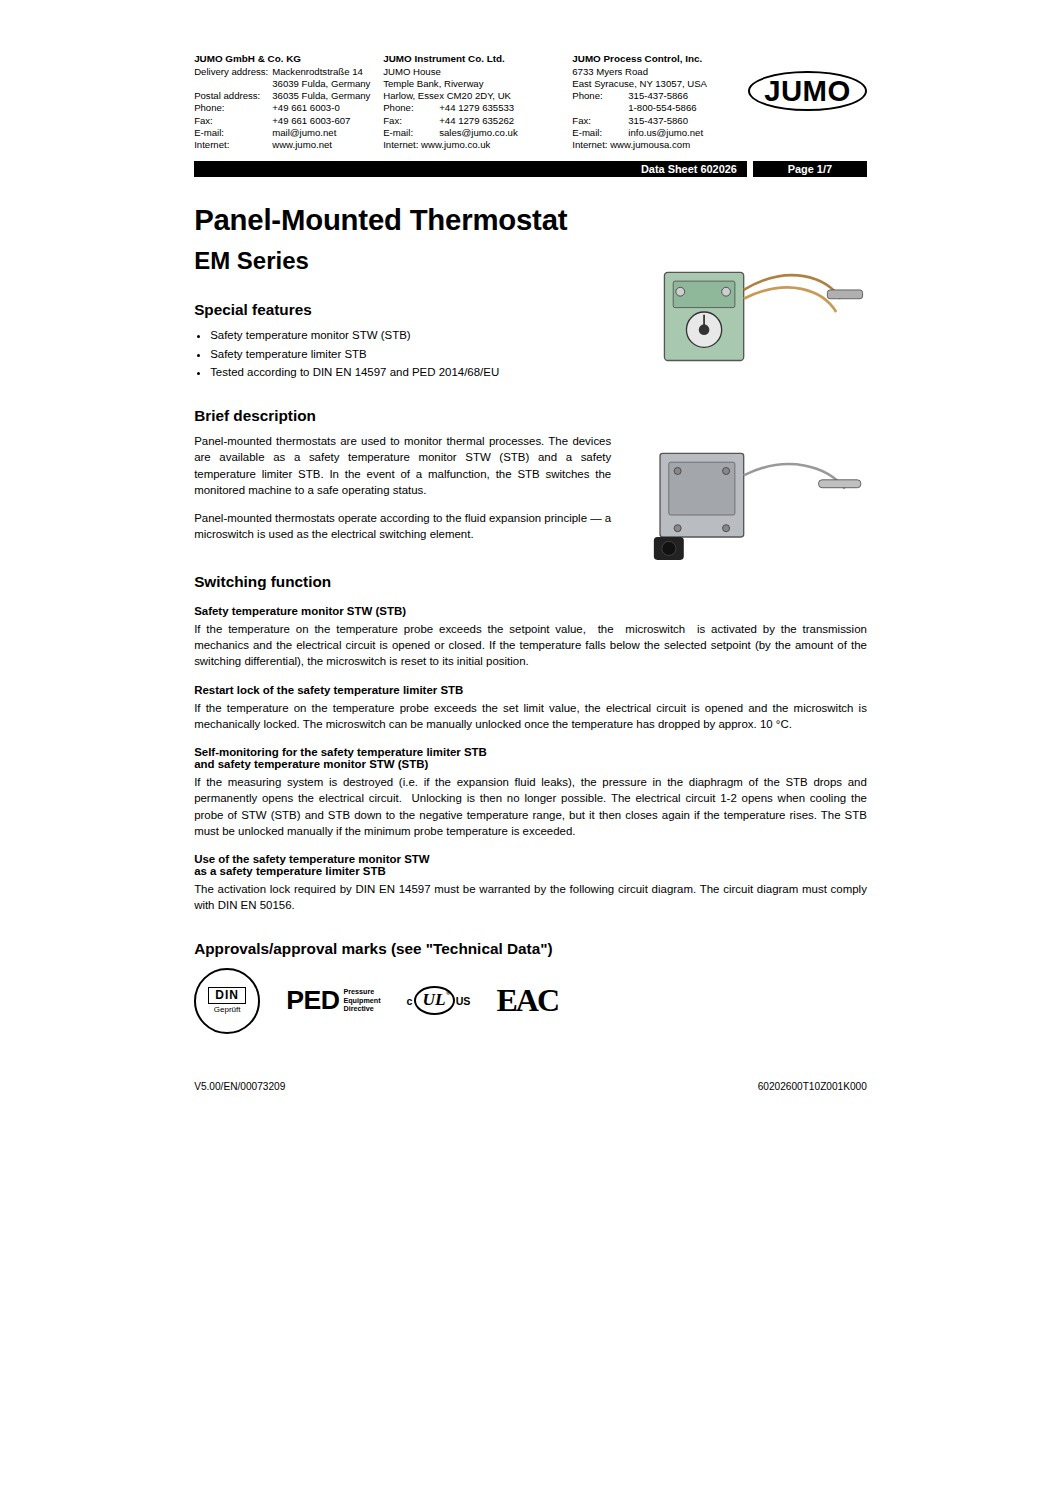JUMO GmbH & Co. KG
| Delivery address: | Mackenrodtstraße 14 |
| | 36039 Fulda, Germany |
| Postal address: | 36035 Fulda, Germany |
| Phone: | +49 661 6003-0 |
| Fax: | +49 661 6003-607 |
| E-mail: | mail@jumo.net |
| Internet: | www.jumo.net |
JUMO Instrument Co. Ltd.
| JUMO House |
| Temple Bank, Riverway |
| Harlow, Essex CM20 2DY, UK |
| Phone: | +44 1279 635533 |
| Fax: | +44 1279 635262 |
| E-mail: | sales@jumo.co.uk |
| Internet: www.jumo.co.uk |
JUMO Process Control, Inc.
| 6733 Myers Road |
| East Syracuse, NY 13057, USA |
| Phone: | 315-437-5866 |
| | 1-800-554-5866 |
| Fax: | 315-437-5860 |
| E-mail: | info.us@jumo.net |
| Internet: www.jumousa.com |
JUMO
Data Sheet 602026
Page 1/7
Panel-Mounted Thermostat
EM Series
Special features
Safety temperature monitor STW (STB)
Safety temperature limiter STB
Tested according to DIN EN 14597 and PED 2014/68/EU
Brief description
Panel-mounted thermostats are used to monitor thermal processes. The devices are available as a safety temperature monitor STW (STB) and a safety temperature limiter STB. In the event of a malfunction, the STB switches the monitored machine to a safe operating status.
Panel-mounted thermostats operate according to the fluid expansion principle — a microswitch is used as the electrical switching element.
Switching function
Safety temperature monitor STW (STB)
If the temperature on the temperature probe exceeds the setpoint value, the microswitch is activated by the transmission mechanics and the electrical circuit is opened or closed. If the temperature falls below the selected setpoint (by the amount of the switching differential), the microswitch is reset to its initial position.
Restart lock of the safety temperature limiter STB
If the temperature on the temperature probe exceeds the set limit value, the electrical circuit is opened and the microswitch is mechanically locked. The microswitch can be manually unlocked once the temperature has dropped by approx. 10 °C.
Self-monitoring for the safety temperature limiter STB
and safety temperature monitor STW (STB)
If the measuring system is destroyed (i.e. if the expansion fluid leaks), the pressure in the diaphragm of the STB drops and permanently opens the electrical circuit. Unlocking is then no longer possible. The electrical circuit 1-2 opens when cooling the probe of STW (STB) and STB down to the negative temperature range, but it then closes again if the temperature rises. The STB must be unlocked manually if the minimum probe temperature is exceeded.
Use of the safety temperature monitor STW
as a safety temperature limiter STB
The activation lock required by DIN EN 14597 must be warranted by the following circuit diagram. The circuit diagram must comply with DIN EN 50156.
Approvals/approval marks (see "Technical Data")
DIN
Geprüft
PED Pressure
Equipment
Directive
c UL® US
EAC
V5.00/EN/00073209
60202600T10Z001K000